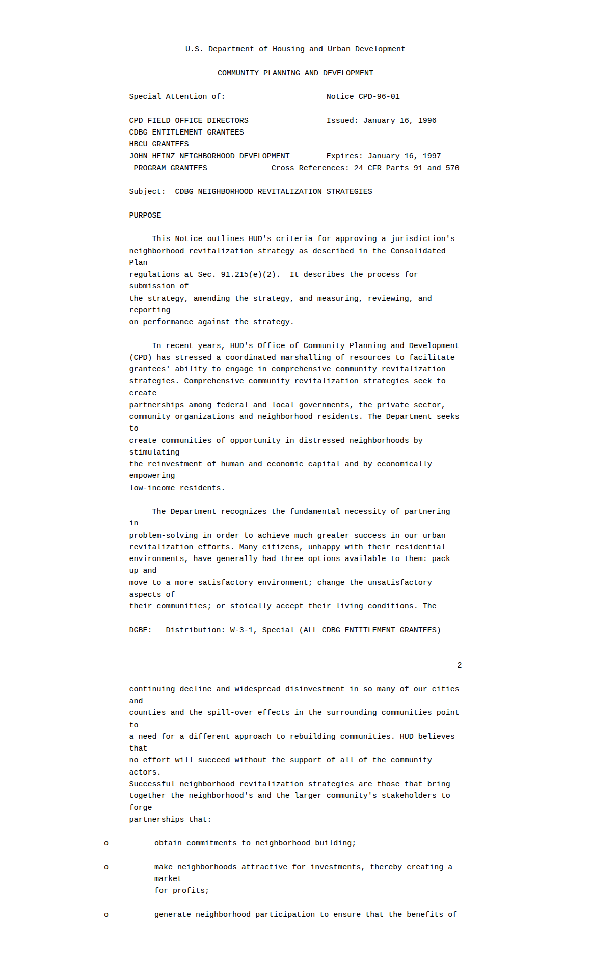U.S. Department of Housing and Urban Development
COMMUNITY PLANNING AND DEVELOPMENT
Special Attention of:                      Notice CPD-96-01

CPD FIELD OFFICE DIRECTORS                 Issued: January 16, 1996
CDBG ENTITLEMENT GRANTEES
HBCU GRANTEES
JOHN HEINZ NEIGHBORHOOD DEVELOPMENT        Expires: January 16, 1997
 PROGRAM GRANTEES              Cross References: 24 CFR Parts 91 and 570
Subject:  CDBG NEIGHBORHOOD REVITALIZATION STRATEGIES
PURPOSE
     This Notice outlines HUD's criteria for approving a jurisdiction's
neighborhood revitalization strategy as described in the Consolidated Plan
regulations at Sec. 91.215(e)(2).  It describes the process for submission of
the strategy, amending the strategy, and measuring, reviewing, and reporting
on performance against the strategy.
     In recent years, HUD's Office of Community Planning and Development
(CPD) has stressed a coordinated marshalling of resources to facilitate
grantees' ability to engage in comprehensive community revitalization
strategies. Comprehensive community revitalization strategies seek to create
partnerships among federal and local governments, the private sector,
community organizations and neighborhood residents. The Department seeks to
create communities of opportunity in distressed neighborhoods by stimulating
the reinvestment of human and economic capital and by economically empowering
low-income residents.
     The Department recognizes the fundamental necessity of partnering in
problem-solving in order to achieve much greater success in our urban
revitalization efforts. Many citizens, unhappy with their residential
environments, have generally had three options available to them: pack up and
move to a more satisfactory environment; change the unsatisfactory aspects of
their communities; or stoically accept their living conditions. The
DGBE:   Distribution: W-3-1, Special (ALL CDBG ENTITLEMENT GRANTEES)
2
continuing decline and widespread disinvestment in so many of our cities and
counties and the spill-over effects in the surrounding communities point to
a need for a different approach to rebuilding communities. HUD believes that
no effort will succeed without the support of all of the community actors.
Successful neighborhood revitalization strategies are those that bring
together the neighborhood's and the larger community's stakeholders to forge
partnerships that:
oobtain commitments to neighborhood building;
omake neighborhoods attractive for investments, thereby creating a market
for profits;
ogenerate neighborhood participation to ensure that the benefits of